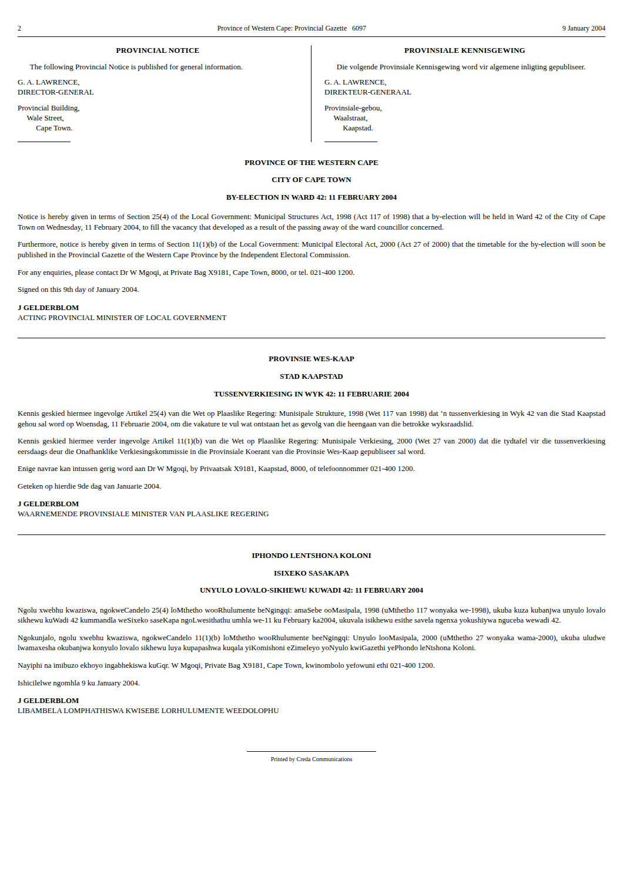2
Province of Western Cape: Provincial Gazette 6097
9 January 2004
PROVINCIAL NOTICE
The following Provincial Notice is published for general information.
G. A. LAWRENCE,
DIRECTOR-GENERAL
Provincial Building,
Wale Street,
Cape Town.
PROVINSIALE KENNISGEWING
Die volgende Provinsiale Kennisgewing word vir algemene inligting gepubliseer.
G. A. LAWRENCE,
DIREKTEUR-GENERAAL
Provinsiale-gebou,
Waalstraat,
Kaapstad.
PROVINCE OF THE WESTERN CAPE
CITY OF CAPE TOWN
BY-ELECTION IN WARD 42: 11 FEBRUARY 2004
Notice is hereby given in terms of Section 25(4) of the Local Government: Municipal Structures Act, 1998 (Act 117 of 1998) that a by-election will be held in Ward 42 of the City of Cape Town on Wednesday, 11 February 2004, to fill the vacancy that developed as a result of the passing away of the ward councillor concerned.
Furthermore, notice is hereby given in terms of Section 11(1)(b) of the Local Government: Municipal Electoral Act, 2000 (Act 27 of 2000) that the timetable for the by-election will soon be published in the Provincial Gazette of the Western Cape Province by the Independent Electoral Commission.
For any enquiries, please contact Dr W Mgoqi, at Private Bag X9181, Cape Town, 8000, or tel. 021-400 1200.
Signed on this 9th day of January 2004.
J GELDERBLOM
ACTING PROVINCIAL MINISTER OF LOCAL GOVERNMENT
PROVINSIE WES-KAAP
STAD KAAPSTAD
TUSSENVERKIESING IN WYK 42: 11 FEBRUARIE 2004
Kennis geskied hiermee ingevolge Artikel 25(4) van die Wet op Plaaslike Regering: Munisipale Strukture, 1998 (Wet 117 van 1998) dat ’n tussenverkiesing in Wyk 42 van die Stad Kaapstad gehou sal word op Woensdag, 11 Februarie 2004, om die vakature te vul wat ontstaan het as gevolg van die heengaan van die betrokke wyksraadslid.
Kennis geskied hiermee verder ingevolge Artikel 11(1)(b) van die Wet op Plaaslike Regering: Munisipale Verkiesing, 2000 (Wet 27 van 2000) dat die tydtafel vir die tussenverkiesing eersdaags deur die Onafhanklike Verkiesingskommissie in die Provinsiale Koerant van die Provinsie Wes-Kaap gepubliseer sal word.
Enige navrae kan intussen gerig word aan Dr W Mgoqi, by Privaatsak X9181, Kaapstad, 8000, of telefoonnommer 021-400 1200.
Geteken op hierdie 9de dag van Januarie 2004.
J GELDERBLOM
WAARNEMENDE PROVINSIALE MINISTER VAN PLAASLIKE REGERING
IPHONDO LENTSHONA KOLONI
ISIXEKO SASAKAPA
UNYULO LOVALO-SIKHEWU KUWADI 42: 11 FEBRUARY 2004
Ngolu xwebhu kwaziswa, ngokweCandelo 25(4) loMthetho wooRhulumente beNgingqi: amaSebe ooMasipala, 1998 (uMthetho 117 wonyaka we-1998), ukuba kuza kubanjwa unyulo lovalo sikhewu kuWadi 42 kummandla weSixeko saseKapa ngoLwesithathu umhla we-11 ku February ka2004, ukuvala isikhewu esithe savela ngenxa yokushiywa nguceba wewadi 42.
Ngokunjalo, ngolu xwebhu kwaziswa, ngokweCandelo 11(1)(b) loMthetho wooRhulumente beeNgingqi: Unyulo looMasipala, 2000 (uMthetho 27 wonyaka wama-2000), ukuba uludwe lwamaxesha okubanjwa konyulo lovalo sikhewu luya kupapashwa kuqala yiKomishoni eZimeleyo yoNyulo kwiGazethi yePhondo leNtshona Koloni.
Nayiphi na imibuzo ekhoyo ingabhekiswa kuGqr. W Mgoqi, Private Bag X9181, Cape Town, kwinombolo yefowuni ethi 021-400 1200.
Ishicilelwe ngomhla 9 ku January 2004.
J GELDERBLOM
LIBAMBELA LOMPHATHISWA KWISEBE LORHULUMENTE WEEDOLOPHU
Printed by Creda Communications